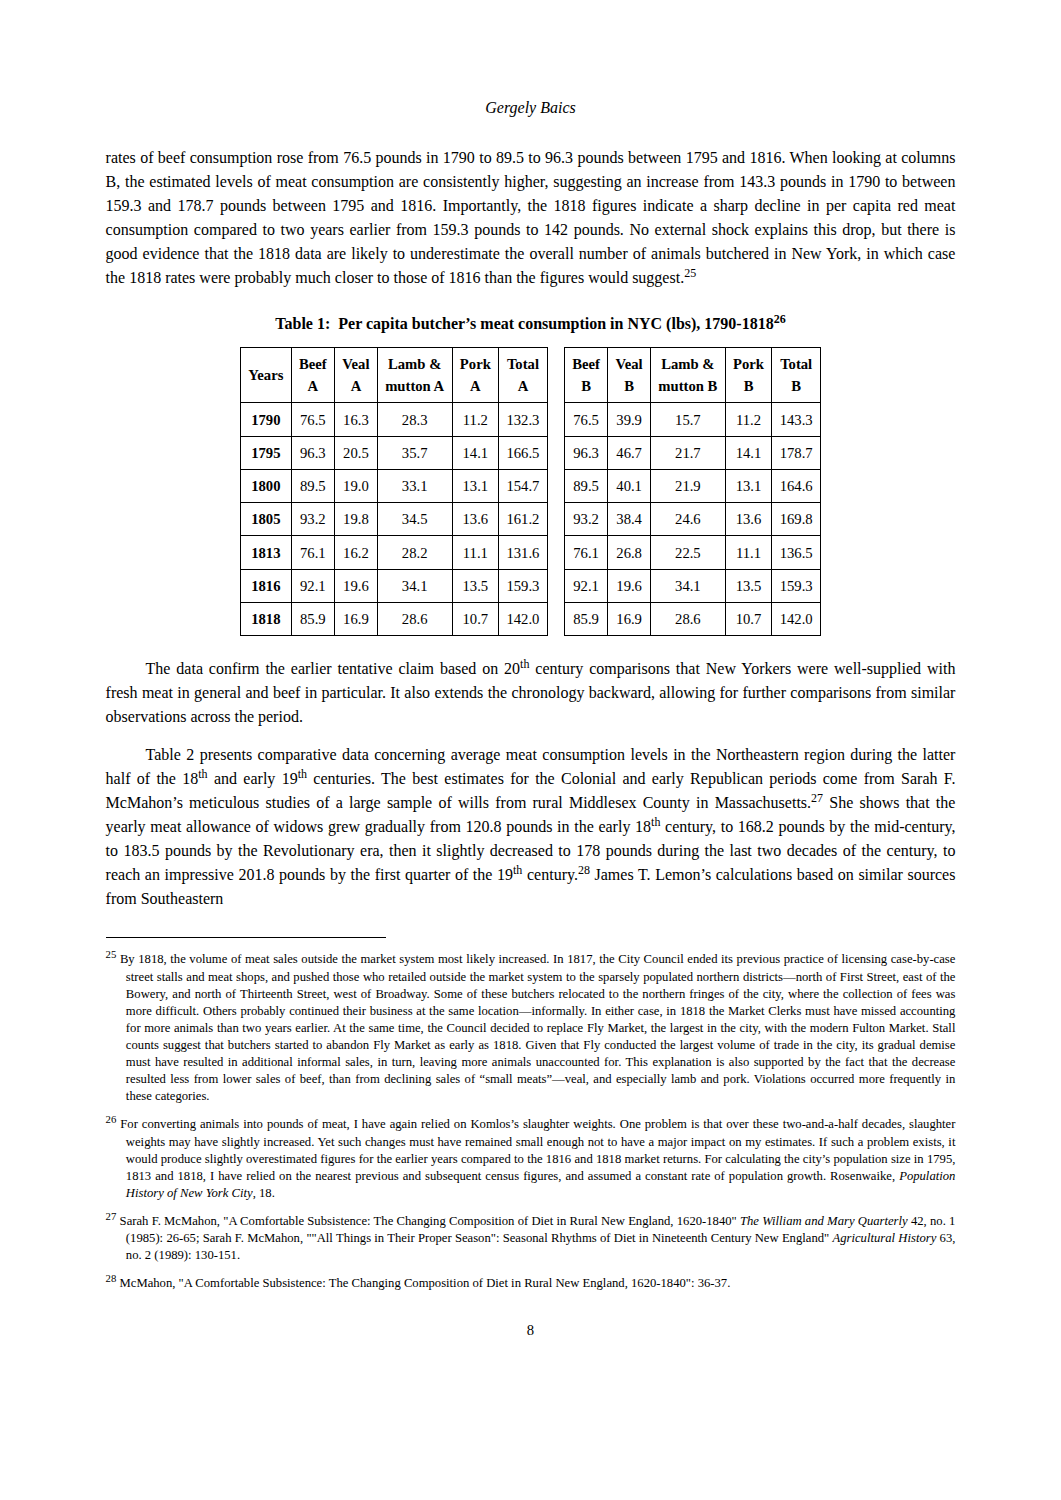Gergely Baics
rates of beef consumption rose from 76.5 pounds in 1790 to 89.5 to 96.3 pounds between 1795 and 1816. When looking at columns B, the estimated levels of meat consumption are consistently higher, suggesting an increase from 143.3 pounds in 1790 to between 159.3 and 178.7 pounds between 1795 and 1816. Importantly, the 1818 figures indicate a sharp decline in per capita red meat consumption compared to two years earlier from 159.3 pounds to 142 pounds. No external shock explains this drop, but there is good evidence that the 1818 data are likely to underestimate the overall number of animals butchered in New York, in which case the 1818 rates were probably much closer to those of 1816 than the figures would suggest.25
Table 1: Per capita butcher’s meat consumption in NYC (lbs), 1790-181826
| Years | Beef A | Veal A | Lamb & mutton A | Pork A | Total A | | Beef B | Veal B | Lamb & mutton B | Pork B | Total B |
| --- | --- | --- | --- | --- | --- | --- | --- | --- | --- | --- | --- |
| 1790 | 76.5 | 16.3 | 28.3 | 11.2 | 132.3 | | 76.5 | 39.9 | 15.7 | 11.2 | 143.3 |
| 1795 | 96.3 | 20.5 | 35.7 | 14.1 | 166.5 | | 96.3 | 46.7 | 21.7 | 14.1 | 178.7 |
| 1800 | 89.5 | 19.0 | 33.1 | 13.1 | 154.7 | | 89.5 | 40.1 | 21.9 | 13.1 | 164.6 |
| 1805 | 93.2 | 19.8 | 34.5 | 13.6 | 161.2 | | 93.2 | 38.4 | 24.6 | 13.6 | 169.8 |
| 1813 | 76.1 | 16.2 | 28.2 | 11.1 | 131.6 | | 76.1 | 26.8 | 22.5 | 11.1 | 136.5 |
| 1816 | 92.1 | 19.6 | 34.1 | 13.5 | 159.3 | | 92.1 | 19.6 | 34.1 | 13.5 | 159.3 |
| 1818 | 85.9 | 16.9 | 28.6 | 10.7 | 142.0 | | 85.9 | 16.9 | 28.6 | 10.7 | 142.0 |
The data confirm the earlier tentative claim based on 20th century comparisons that New Yorkers were well-supplied with fresh meat in general and beef in particular. It also extends the chronology backward, allowing for further comparisons from similar observations across the period.
Table 2 presents comparative data concerning average meat consumption levels in the Northeastern region during the latter half of the 18th and early 19th centuries. The best estimates for the Colonial and early Republican periods come from Sarah F. McMahon’s meticulous studies of a large sample of wills from rural Middlesex County in Massachusetts.27 She shows that the yearly meat allowance of widows grew gradually from 120.8 pounds in the early 18th century, to 168.2 pounds by the mid-century, to 183.5 pounds by the Revolutionary era, then it slightly decreased to 178 pounds during the last two decades of the century, to reach an impressive 201.8 pounds by the first quarter of the 19th century.28 James T. Lemon’s calculations based on similar sources from Southeastern
25 By 1818, the volume of meat sales outside the market system most likely increased. In 1817, the City Council ended its previous practice of licensing case-by-case street stalls and meat shops, and pushed those who retailed outside the market system to the sparsely populated northern districts—north of First Street, east of the Bowery, and north of Thirteenth Street, west of Broadway. Some of these butchers relocated to the northern fringes of the city, where the collection of fees was more difficult. Others probably continued their business at the same location—informally. In either case, in 1818 the Market Clerks must have missed accounting for more animals than two years earlier. At the same time, the Council decided to replace Fly Market, the largest in the city, with the modern Fulton Market. Stall counts suggest that butchers started to abandon Fly Market as early as 1818. Given that Fly conducted the largest volume of trade in the city, its gradual demise must have resulted in additional informal sales, in turn, leaving more animals unaccounted for. This explanation is also supported by the fact that the decrease resulted less from lower sales of beef, than from declining sales of “small meats”—veal, and especially lamb and pork. Violations occurred more frequently in these categories.
26 For converting animals into pounds of meat, I have again relied on Komlos’s slaughter weights. One problem is that over these two-and-a-half decades, slaughter weights may have slightly increased. Yet such changes must have remained small enough not to have a major impact on my estimates. If such a problem exists, it would produce slightly overestimated figures for the earlier years compared to the 1816 and 1818 market returns. For calculating the city’s population size in 1795, 1813 and 1818, I have relied on the nearest previous and subsequent census figures, and assumed a constant rate of population growth. Rosenwaike, Population History of New York City, 18.
27 Sarah F. McMahon, "A Comfortable Subsistence: The Changing Composition of Diet in Rural New England, 1620-1840" The William and Mary Quarterly 42, no. 1 (1985): 26-65; Sarah F. McMahon, ""All Things in Their Proper Season": Seasonal Rhythms of Diet in Nineteenth Century New England" Agricultural History 63, no. 2 (1989): 130-151.
28 McMahon, "A Comfortable Subsistence: The Changing Composition of Diet in Rural New England, 1620-1840": 36-37.
8